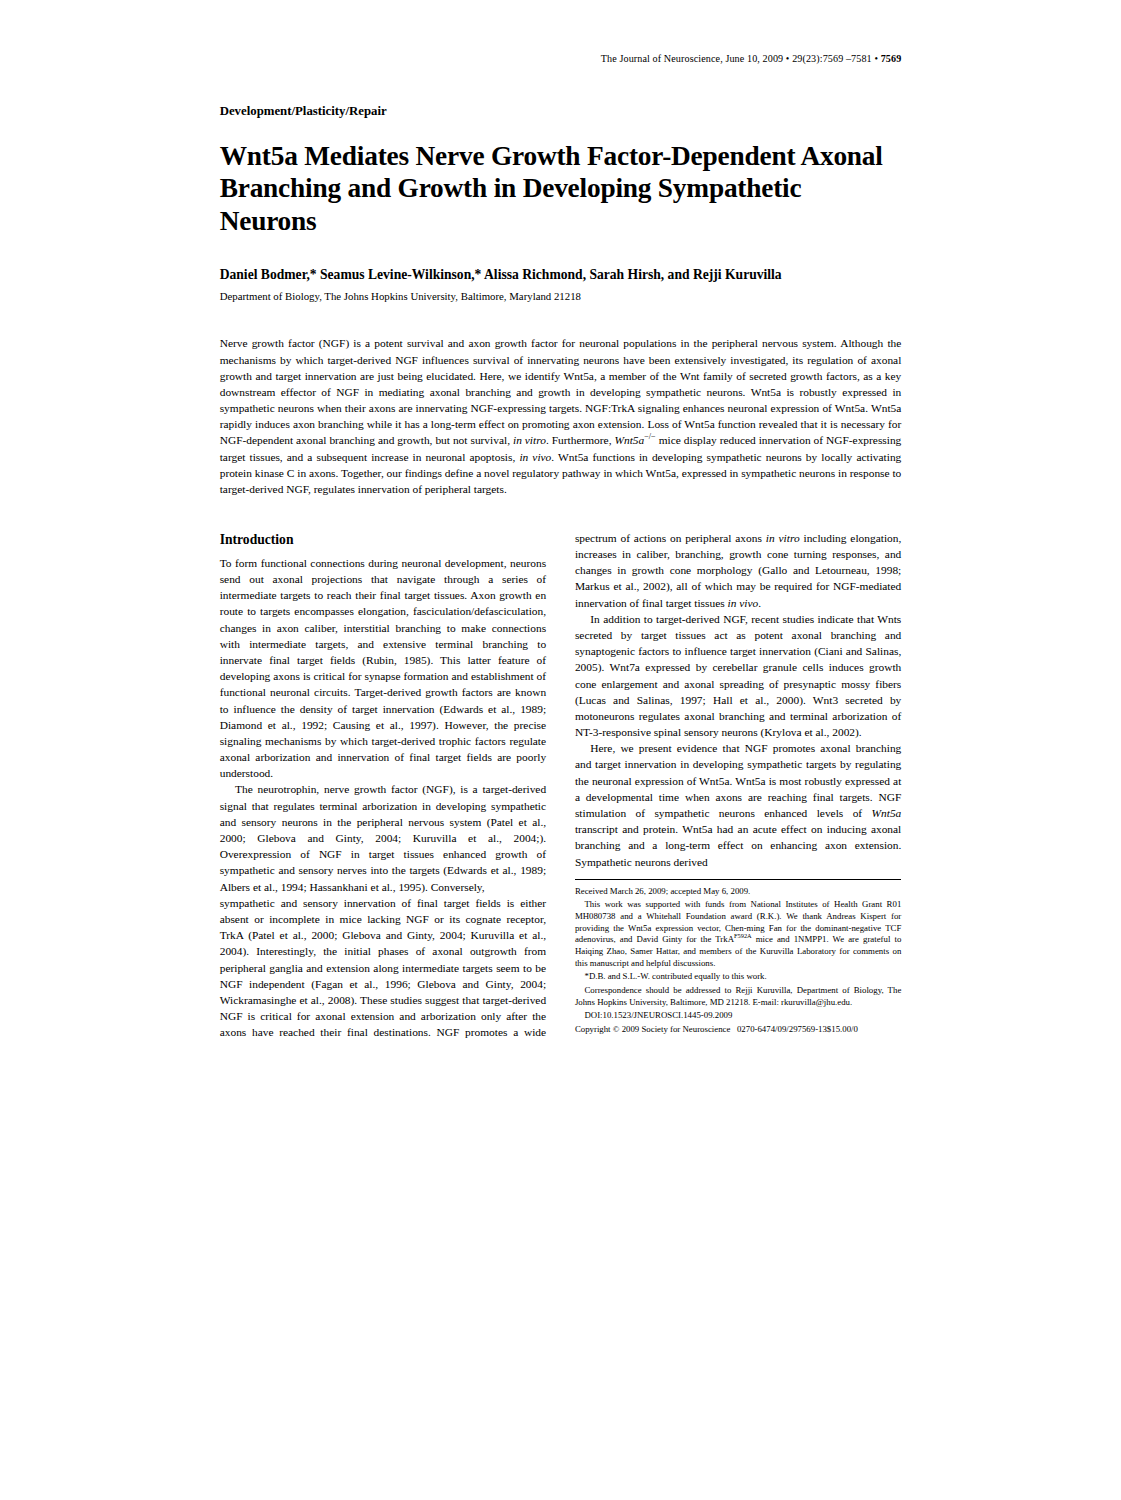The Journal of Neuroscience, June 10, 2009 • 29(23):7569 –7581 • 7569
Development/Plasticity/Repair
Wnt5a Mediates Nerve Growth Factor-Dependent Axonal
Branching and Growth in Developing Sympathetic Neurons
Daniel Bodmer,* Seamus Levine-Wilkinson,* Alissa Richmond, Sarah Hirsh, and Rejji Kuruvilla
Department of Biology, The Johns Hopkins University, Baltimore, Maryland 21218
Nerve growth factor (NGF) is a potent survival and axon growth factor for neuronal populations in the peripheral nervous system. Although the mechanisms by which target-derived NGF influences survival of innervating neurons have been extensively investigated, its regulation of axonal growth and target innervation are just being elucidated. Here, we identify Wnt5a, a member of the Wnt family of secreted growth factors, as a key downstream effector of NGF in mediating axonal branching and growth in developing sympathetic neurons. Wnt5a is robustly expressed in sympathetic neurons when their axons are innervating NGF-expressing targets. NGF:TrkA signaling enhances neuronal expression of Wnt5a. Wnt5a rapidly induces axon branching while it has a long-term effect on promoting axon extension. Loss of Wnt5a function revealed that it is necessary for NGF-dependent axonal branching and growth, but not survival, in vitro. Furthermore, Wnt5a−/− mice display reduced innervation of NGF-expressing target tissues, and a subsequent increase in neuronal apoptosis, in vivo. Wnt5a functions in developing sympathetic neurons by locally activating protein kinase C in axons. Together, our findings define a novel regulatory pathway in which Wnt5a, expressed in sympathetic neurons in response to target-derived NGF, regulates innervation of peripheral targets.
Introduction
To form functional connections during neuronal development, neurons send out axonal projections that navigate through a series of intermediate targets to reach their final target tissues. Axon growth en route to targets encompasses elongation, fasciculation/defasciculation, changes in axon caliber, interstitial branching to make connections with intermediate targets, and extensive terminal branching to innervate final target fields (Rubin, 1985). This latter feature of developing axons is critical for synapse formation and establishment of functional neuronal circuits. Target-derived growth factors are known to influence the density of target innervation (Edwards et al., 1989; Diamond et al., 1992; Causing et al., 1997). However, the precise signaling mechanisms by which target-derived trophic factors regulate axonal arborization and innervation of final target fields are poorly understood.
The neurotrophin, nerve growth factor (NGF), is a target-derived signal that regulates terminal arborization in developing sympathetic and sensory neurons in the peripheral nervous system (Patel et al., 2000; Glebova and Ginty, 2004; Kuruvilla et al., 2004;). Overexpression of NGF in target tissues enhanced growth of sympathetic and sensory nerves into the targets (Edwards et al., 1989; Albers et al., 1994; Hassankhani et al., 1995). Conversely,
sympathetic and sensory innervation of final target fields is either absent or incomplete in mice lacking NGF or its cognate receptor, TrkA (Patel et al., 2000; Glebova and Ginty, 2004; Kuruvilla et al., 2004). Interestingly, the initial phases of axonal outgrowth from peripheral ganglia and extension along intermediate targets seem to be NGF independent (Fagan et al., 1996; Glebova and Ginty, 2004; Wickramasinghe et al., 2008). These studies suggest that target-derived NGF is critical for axonal extension and arborization only after the axons have reached their final destinations. NGF promotes a wide spectrum of actions on peripheral axons in vitro including elongation, increases in caliber, branching, growth cone turning responses, and changes in growth cone morphology (Gallo and Letourneau, 1998; Markus et al., 2002), all of which may be required for NGF-mediated innervation of final target tissues in vivo.
In addition to target-derived NGF, recent studies indicate that Wnts secreted by target tissues act as potent axonal branching and synaptogenic factors to influence target innervation (Ciani and Salinas, 2005). Wnt7a expressed by cerebellar granule cells induces growth cone enlargement and axonal spreading of presynaptic mossy fibers (Lucas and Salinas, 1997; Hall et al., 2000). Wnt3 secreted by motoneurons regulates axonal branching and terminal arborization of NT-3-responsive spinal sensory neurons (Krylova et al., 2002).
Here, we present evidence that NGF promotes axonal branching and target innervation in developing sympathetic targets by regulating the neuronal expression of Wnt5a. Wnt5a is most robustly expressed at a developmental time when axons are reaching final targets. NGF stimulation of sympathetic neurons enhanced levels of Wnt5a transcript and protein. Wnt5a had an acute effect on inducing axonal branching and a long-term effect on enhancing axon extension. Sympathetic neurons derived
Received March 26, 2009; accepted May 6, 2009.
This work was supported with funds from National Institutes of Health Grant R01 MH080738 and a Whitehall Foundation award (R.K.). We thank Andreas Kispert for providing the Wnt5a expression vector, Chen-ming Fan for the dominant-negative TCF adenovirus, and David Ginty for the TrkAF592A mice and 1NMPP1. We are grateful to Haiqing Zhao, Samer Hattar, and members of the Kuruvilla Laboratory for comments on this manuscript and helpful discussions.
*D.B. and S.L.-W. contributed equally to this work.
Correspondence should be addressed to Rejji Kuruvilla, Department of Biology, The Johns Hopkins University, Baltimore, MD 21218. E-mail: rkuruvilla@jhu.edu.
DOI:10.1523/JNEUROSCI.1445-09.2009
Copyright © 2009 Society for Neuroscience 0270-6474/09/297569-13$15.00/0